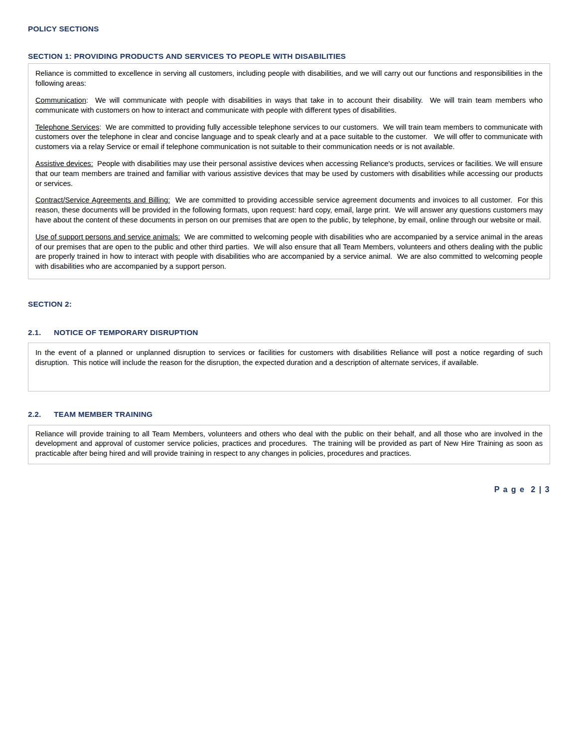POLICY SECTIONS
SECTION 1: PROVIDING PRODUCTS AND SERVICES TO PEOPLE WITH DISABILITIES
Reliance is committed to excellence in serving all customers, including people with disabilities, and we will carry out our functions and responsibilities in the following areas:
Communication: We will communicate with people with disabilities in ways that take in to account their disability. We will train team members who communicate with customers on how to interact and communicate with people with different types of disabilities.
Telephone Services: We are committed to providing fully accessible telephone services to our customers. We will train team members to communicate with customers over the telephone in clear and concise language and to speak clearly and at a pace suitable to the customer. We will offer to communicate with customers via a relay Service or email if telephone communication is not suitable to their communication needs or is not available.
Assistive devices: People with disabilities may use their personal assistive devices when accessing Reliance's products, services or facilities. We will ensure that our team members are trained and familiar with various assistive devices that may be used by customers with disabilities while accessing our products or services.
Contract/Service Agreements and Billing: We are committed to providing accessible service agreement documents and invoices to all customer. For this reason, these documents will be provided in the following formats, upon request: hard copy, email, large print. We will answer any questions customers may have about the content of these documents in person on our premises that are open to the public, by telephone, by email, online through our website or mail.
Use of support persons and service animals: We are committed to welcoming people with disabilities who are accompanied by a service animal in the areas of our premises that are open to the public and other third parties. We will also ensure that all Team Members, volunteers and others dealing with the public are properly trained in how to interact with people with disabilities who are accompanied by a service animal. We are also committed to welcoming people with disabilities who are accompanied by a support person.
SECTION 2:
2.1. NOTICE OF TEMPORARY DISRUPTION
In the event of a planned or unplanned disruption to services or facilities for customers with disabilities Reliance will post a notice regarding of such disruption. This notice will include the reason for the disruption, the expected duration and a description of alternate services, if available.
2.2. TEAM MEMBER TRAINING
Reliance will provide training to all Team Members, volunteers and others who deal with the public on their behalf, and all those who are involved in the development and approval of customer service policies, practices and procedures. The training will be provided as part of New Hire Training as soon as practicable after being hired and will provide training in respect to any changes in policies, procedures and practices.
P a g e 2 | 3